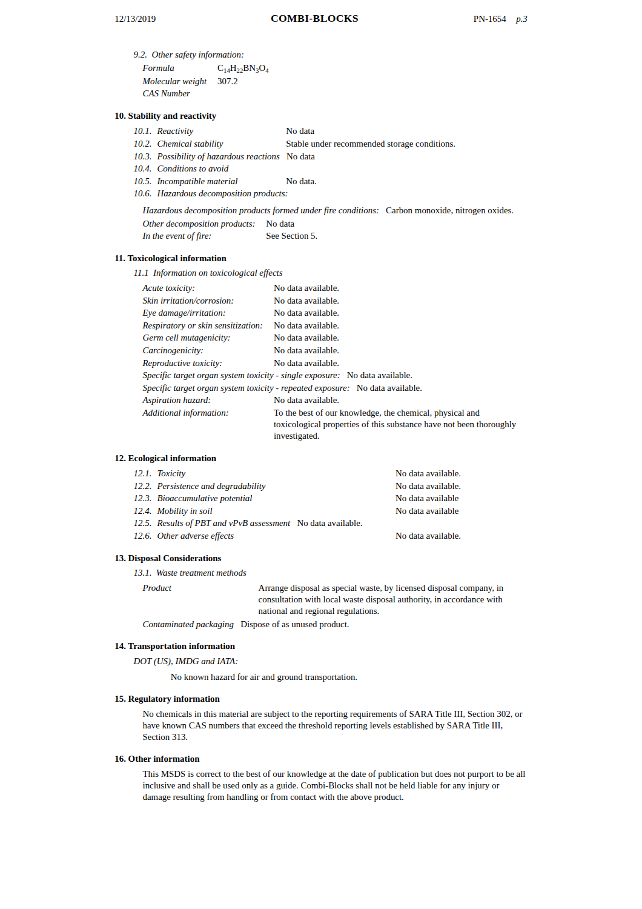12/13/2019
COMBI-BLOCKS
PN-1654p.3
9.2. Other safety information:
| Formula | C 14 H 22 BN 3 O 4 |
| Molecular weight | 307.2 |
| CAS Number | |
10. Stability and reactivity
| 10.1. | Reactivity | No data |
| 10.2. | Chemical stability | Stable under recommended storage conditions. |
| 10.3. | Possibility of hazardous reactions No data |
| 10.4. | Conditions to avoid |
| 10.5. | Incompatible material | No data. |
| 10.6. | Hazardous decomposition products: |
Hazardous decomposition products formed under fire conditions: Carbon monoxide, nitrogen oxides.
| Other decomposition products: | No data |
| In the event of fire: | See Section 5. |
11. Toxicological information
11.1 Information on toxicological effects
| Acute toxicity: | No data available. |
| Skin irritation/corrosion: | No data available. |
| Eye damage/irritation: | No data available. |
| Respiratory or skin sensitization: | No data available. |
| Germ cell mutagenicity: | No data available. |
| Carcinogenicity: | No data available. |
| Reproductive toxicity: | No data available. |
| Specific target organ system toxicity - single exposure: No data available. |
| Specific target organ system toxicity - repeated exposure: No data available. |
| Aspiration hazard: | No data available. |
| Additional information: | To the best of our knowledge, the chemical, physical and toxicological properties of this substance have not been thoroughly investigated. |
12. Ecological information
| 12.1. | Toxicity | No data available. |
| 12.2. | Persistence and degradability | No data available. |
| 12.3. | Bioaccumulative potential | No data available |
| 12.4. | Mobility in soil | No data available |
| 12.5. | Results of PBT and vPvB assessment No data available. |
| 12.6. | Other adverse effects | No data available. |
13. Disposal Considerations
13.1. Waste treatment methods
| Product | Arrange disposal as special waste, by licensed disposal company, in consultation with local waste disposal authority, in accordance with national and regional regulations. |
Contaminated packaging Dispose of as unused product.
14. Transportation information
DOT (US), IMDG and IATA:
No known hazard for air and ground transportation.
15. Regulatory information
No chemicals in this material are subject to the reporting requirements of SARA Title III, Section 302, or have known CAS numbers that exceed the threshold reporting levels established by SARA Title III, Section 313.
16. Other information
This MSDS is correct to the best of our knowledge at the date of publication but does not purport to be all inclusive and shall be used only as a guide. Combi-Blocks shall not be held liable for any injury or damage resulting from handling or from contact with the above product.